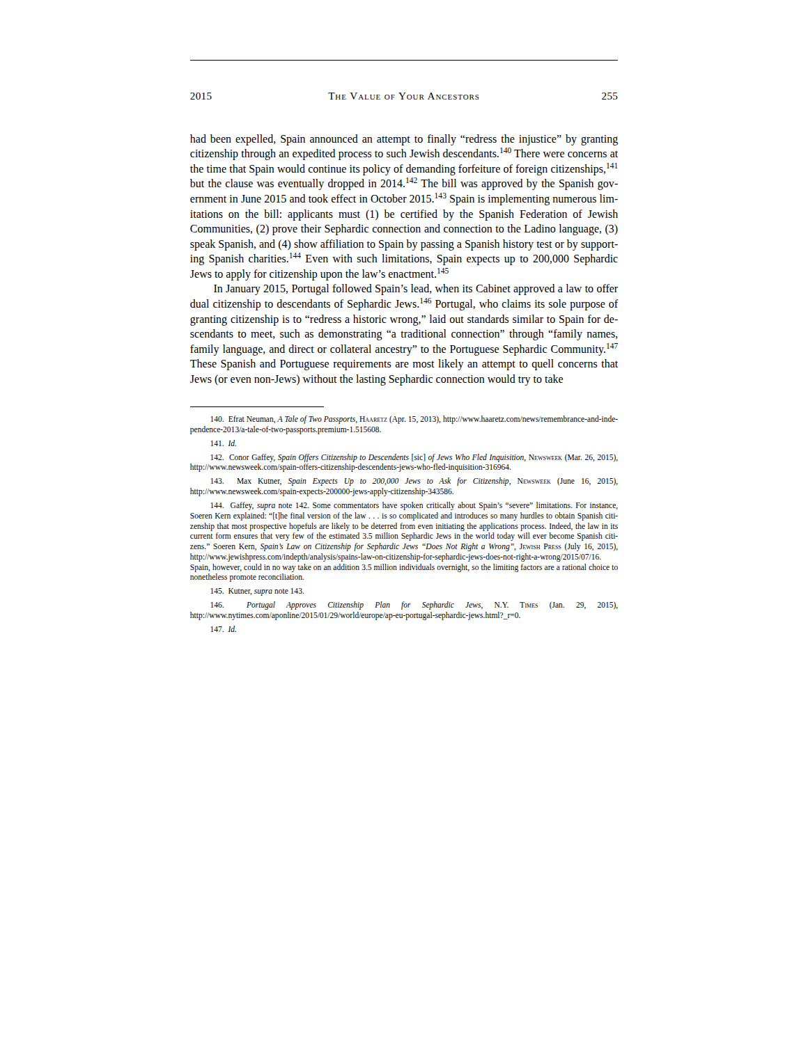2015
The Value of Your Ancestors
255
had been expelled, Spain announced an attempt to finally “redress the injustice” by granting citizenship through an expedited process to such Jewish descendants.140 There were concerns at the time that Spain would continue its policy of demanding forfeiture of foreign citizenships,141 but the clause was eventually dropped in 2014.142 The bill was approved by the Spanish government in June 2015 and took effect in October 2015.143 Spain is implementing numerous limitations on the bill: applicants must (1) be certified by the Spanish Federation of Jewish Communities, (2) prove their Sephardic connection and connection to the Ladino language, (3) speak Spanish, and (4) show affiliation to Spain by passing a Spanish history test or by supporting Spanish charities.144 Even with such limitations, Spain expects up to 200,000 Sephardic Jews to apply for citizenship upon the law’s enactment.145
In January 2015, Portugal followed Spain’s lead, when its Cabinet approved a law to offer dual citizenship to descendants of Sephardic Jews.146 Portugal, who claims its sole purpose of granting citizenship is to “redress a historic wrong,” laid out standards similar to Spain for descendants to meet, such as demonstrating “a traditional connection” through “family names, family language, and direct or collateral ancestry” to the Portuguese Sephardic Community.147 These Spanish and Portuguese requirements are most likely an attempt to quell concerns that Jews (or even non-Jews) without the lasting Sephardic connection would try to take
140. Efrat Neuman, A Tale of Two Passports, Haaretz (Apr. 15, 2013), http://www.haaretz.com/news/remembrance-and-independence-2013/a-tale-of-two-passports.premium-1.515608.
141. Id.
142. Conor Gaffey, Spain Offers Citizenship to Descendents [sic] of Jews Who Fled Inquisition, Newsweek (Mar. 26, 2015), http://www.newsweek.com/spain-offers-citizenship-descendents-jews-who-fled-inquisition-316964.
143. Max Kutner, Spain Expects Up to 200,000 Jews to Ask for Citizenship, Newsweek (June 16, 2015), http://www.newsweek.com/spain-expects-200000-jews-apply-citizenship-343586.
144. Gaffey, supra note 142. Some commentators have spoken critically about Spain’s “severe” limitations. For instance, Soeren Kern explained: “[t]he final version of the law . . . is so complicated and introduces so many hurdles to obtain Spanish citizenship that most prospective hopefuls are likely to be deterred from even initiating the applications process. Indeed, the law in its current form ensures that very few of the estimated 3.5 million Sephardic Jews in the world today will ever become Spanish citizens.” Soeren Kern, Spain’s Law on Citizenship for Sephardic Jews “Does Not Right a Wrong”, Jewish Press (July 16, 2015), http://www.jewishpress.com/indepth/analysis/spains-law-on-citizenship-for-sephardic-jews-does-not-right-a-wrong/2015/07/16. Spain, however, could in no way take on an addition 3.5 million individuals overnight, so the limiting factors are a rational choice to nonetheless promote reconciliation.
145. Kutner, supra note 143.
146. Portugal Approves Citizenship Plan for Sephardic Jews, N.Y. Times (Jan. 29, 2015), http://www.nytimes.com/aponline/2015/01/29/world/europe/ap-eu-portugal-sephardic-jews.html?_r=0.
147. Id.